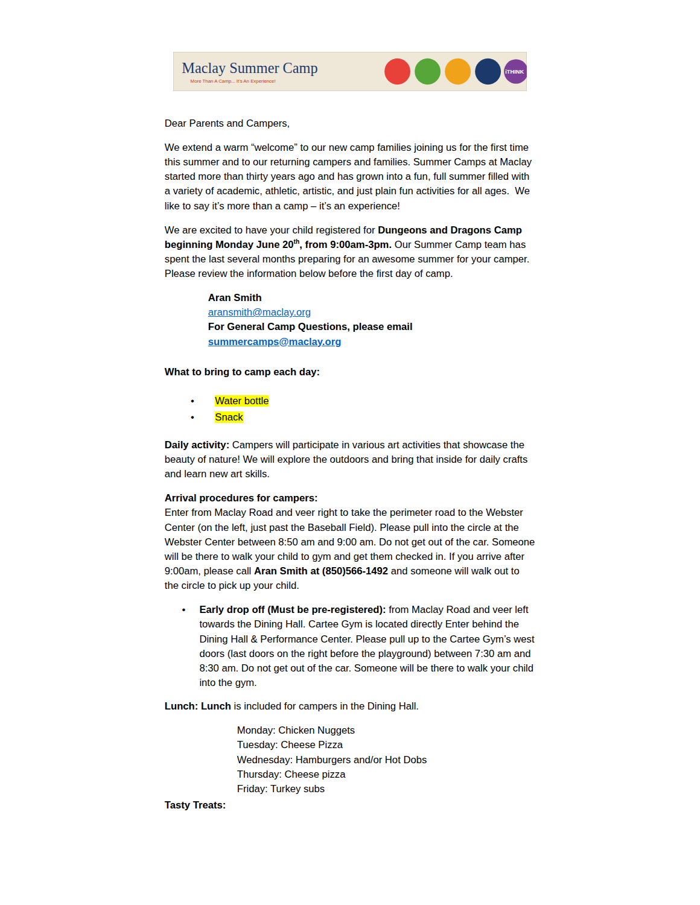Dear Parents and Campers,
We extend a warm “welcome” to our new camp families joining us for the first time this summer and to our returning campers and families. Summer Camps at Maclay started more than thirty years ago and has grown into a fun, full summer filled with a variety of academic, athletic, artistic, and just plain fun activities for all ages. We like to say it’s more than a camp – it’s an experience!
We are excited to have your child registered for Dungeons and Dragons Camp beginning Monday June 20th, from 9:00am-3pm. Our Summer Camp team has spent the last several months preparing for an awesome summer for your camper. Please review the information below before the first day of camp.
Aran Smith
aransmith@maclay.org
For General Camp Questions, please email summercamps@maclay.org
What to bring to camp each day:
Water bottle
Snack
Daily activity: Campers will participate in various art activities that showcase the beauty of nature! We will explore the outdoors and bring that inside for daily crafts and learn new art skills.
Arrival procedures for campers:
Enter from Maclay Road and veer right to take the perimeter road to the Webster Center (on the left, just past the Baseball Field). Please pull into the circle at the Webster Center between 8:50 am and 9:00 am. Do not get out of the car. Someone will be there to walk your child to gym and get them checked in. If you arrive after 9:00am, please call Aran Smith at (850)566-1492 and someone will walk out to the circle to pick up your child.
Early drop off (Must be pre-registered): from Maclay Road and veer left towards the Dining Hall. Cartee Gym is located directly Enter behind the Dining Hall & Performance Center. Please pull up to the Cartee Gym’s west doors (last doors on the right before the playground) between 7:30 am and 8:30 am. Do not get out of the car. Someone will be there to walk your child into the gym.
Lunch: Lunch is included for campers in the Dining Hall.
Monday: Chicken Nuggets
Tuesday: Cheese Pizza
Wednesday: Hamburgers and/or Hot Dobs
Thursday: Cheese pizza
Friday: Turkey subs
Tasty Treats: